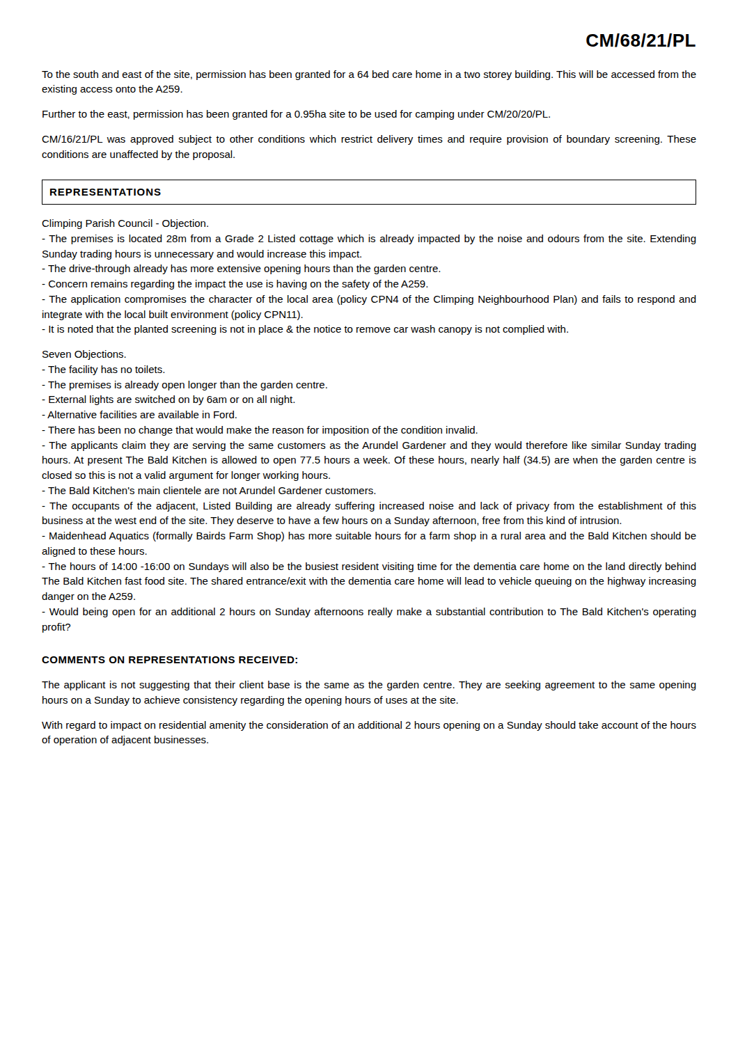CM/68/21/PL
To the south and east of the site, permission has been granted for a 64 bed care home in a two storey building. This will be accessed from the existing access onto the A259.
Further to the east, permission has been granted for a 0.95ha site to be used for camping under CM/20/20/PL.
CM/16/21/PL was approved subject to other conditions which restrict delivery times and require provision of boundary screening. These conditions are unaffected by the proposal.
REPRESENTATIONS
Climping Parish Council - Objection.
- The premises is located 28m from a Grade 2 Listed cottage which is already impacted by the noise and odours from the site. Extending Sunday trading hours is unnecessary and would increase this impact.
- The drive-through already has more extensive opening hours than the garden centre.
- Concern remains regarding the impact the use is having on the safety of the A259.
- The application compromises the character of the local area (policy CPN4 of the Climping Neighbourhood Plan) and fails to respond and integrate with the local built environment (policy CPN11).
- It is noted that the planted screening is not in place & the notice to remove car wash canopy is not complied with.
Seven Objections.
- The facility has no toilets.
- The premises is already open longer than the garden centre.
- External lights are switched on by 6am or on all night.
- Alternative facilities are available in Ford.
- There has been no change that would make the reason for imposition of the condition invalid.
- The applicants claim they are serving the same customers as the Arundel Gardener and they would therefore like similar Sunday trading hours. At present The Bald Kitchen is allowed to open 77.5 hours a week. Of these hours, nearly half (34.5) are when the garden centre is closed so this is not a valid argument for longer working hours.
- The Bald Kitchen's main clientele are not Arundel Gardener customers.
- The occupants of the adjacent, Listed Building are already suffering increased noise and lack of privacy from the establishment of this business at the west end of the site. They deserve to have a few hours on a Sunday afternoon, free from this kind of intrusion.
- Maidenhead Aquatics (formally Bairds Farm Shop) has more suitable hours for a farm shop in a rural area and the Bald Kitchen should be aligned to these hours.
- The hours of 14:00 -16:00 on Sundays will also be the busiest resident visiting time for the dementia care home on the land directly behind The Bald Kitchen fast food site. The shared entrance/exit with the dementia care home will lead to vehicle queuing on the highway increasing danger on the A259.
- Would being open for an additional 2 hours on Sunday afternoons really make a substantial contribution to The Bald Kitchen's operating profit?
COMMENTS ON REPRESENTATIONS RECEIVED:
The applicant is not suggesting that their client base is the same as the garden centre. They are seeking agreement to the same opening hours on a Sunday to achieve consistency regarding the opening hours of uses at the site.
With regard to impact on residential amenity the consideration of an additional 2 hours opening on a Sunday should take account of the hours of operation of adjacent businesses.